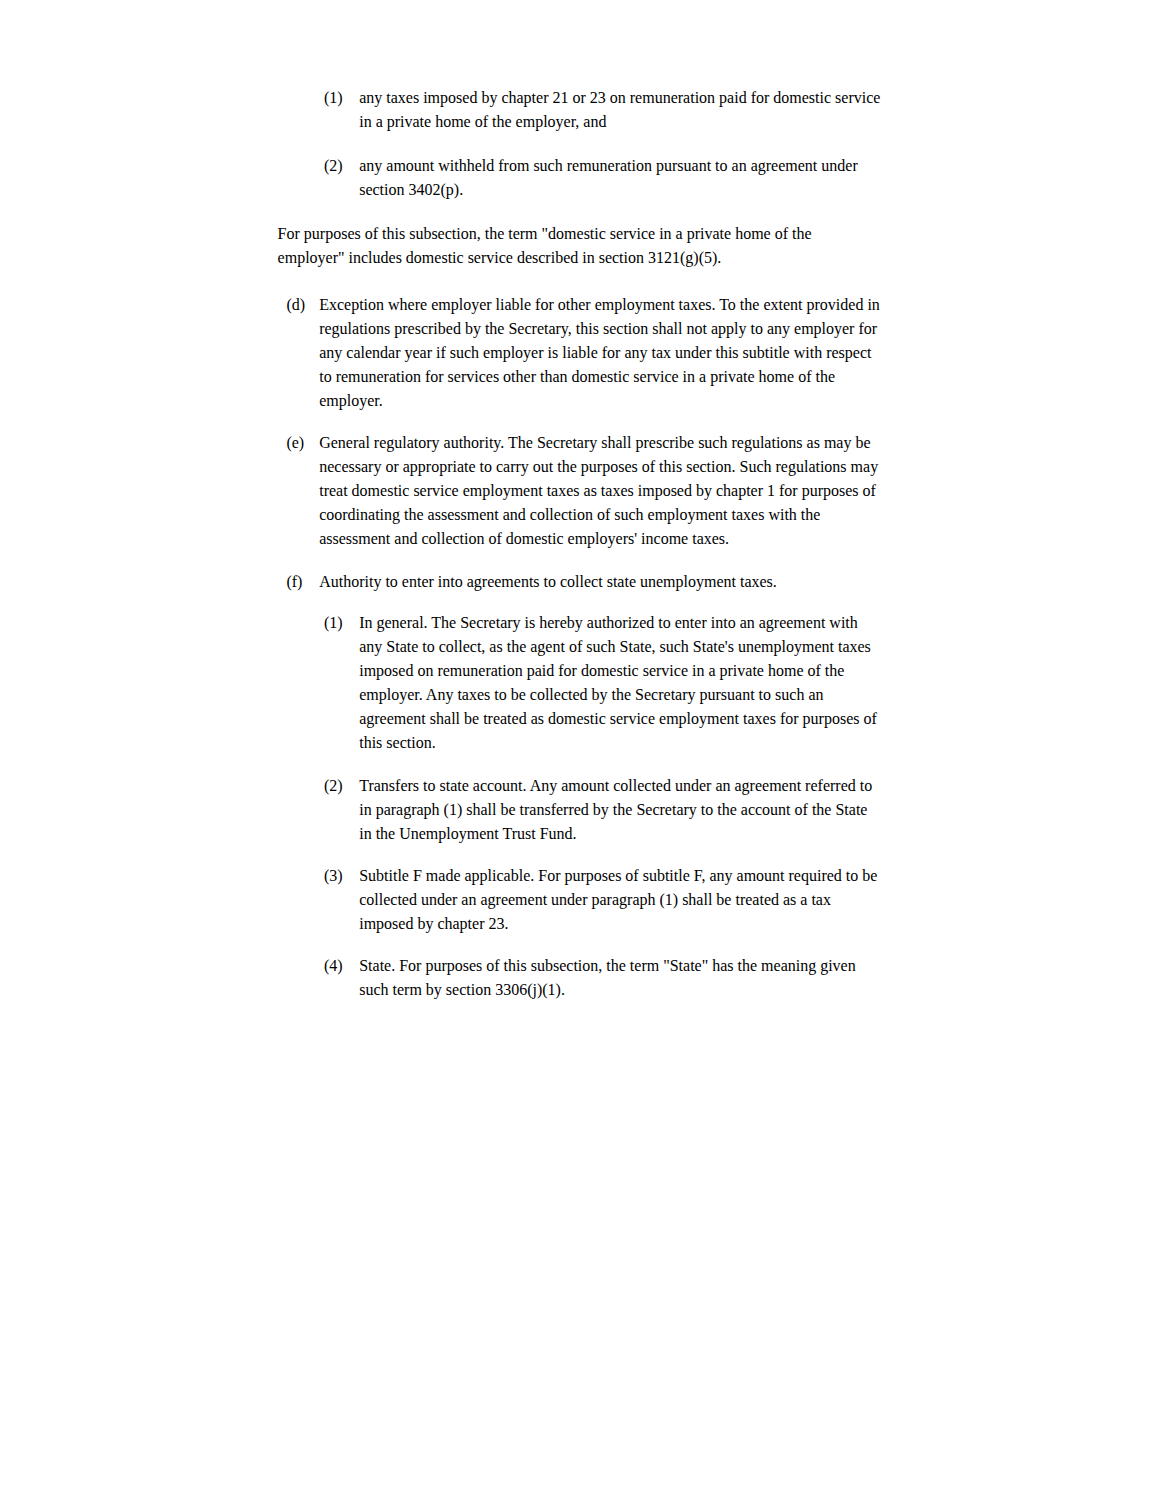(1) any taxes imposed by chapter 21 or 23 on remuneration paid for domestic service in a private home of the employer, and
(2) any amount withheld from such remuneration pursuant to an agreement under section 3402(p).
For purposes of this subsection, the term "domestic service in a private home of the employer" includes domestic service described in section 3121(g)(5).
(d) Exception where employer liable for other employment taxes. To the extent provided in regulations prescribed by the Secretary, this section shall not apply to any employer for any calendar year if such employer is liable for any tax under this subtitle with respect to remuneration for services other than domestic service in a private home of the employer.
(e) General regulatory authority. The Secretary shall prescribe such regulations as may be necessary or appropriate to carry out the purposes of this section. Such regulations may treat domestic service employment taxes as taxes imposed by chapter 1 for purposes of coordinating the assessment and collection of such employment taxes with the assessment and collection of domestic employers' income taxes.
(f) Authority to enter into agreements to collect state unemployment taxes.
(1) In general. The Secretary is hereby authorized to enter into an agreement with any State to collect, as the agent of such State, such State's unemployment taxes imposed on remuneration paid for domestic service in a private home of the employer. Any taxes to be collected by the Secretary pursuant to such an agreement shall be treated as domestic service employment taxes for purposes of this section.
(2) Transfers to state account. Any amount collected under an agreement referred to in paragraph (1) shall be transferred by the Secretary to the account of the State in the Unemployment Trust Fund.
(3) Subtitle F made applicable. For purposes of subtitle F, any amount required to be collected under an agreement under paragraph (1) shall be treated as a tax imposed by chapter 23.
(4) State. For purposes of this subsection, the term "State" has the meaning given such term by section 3306(j)(1).